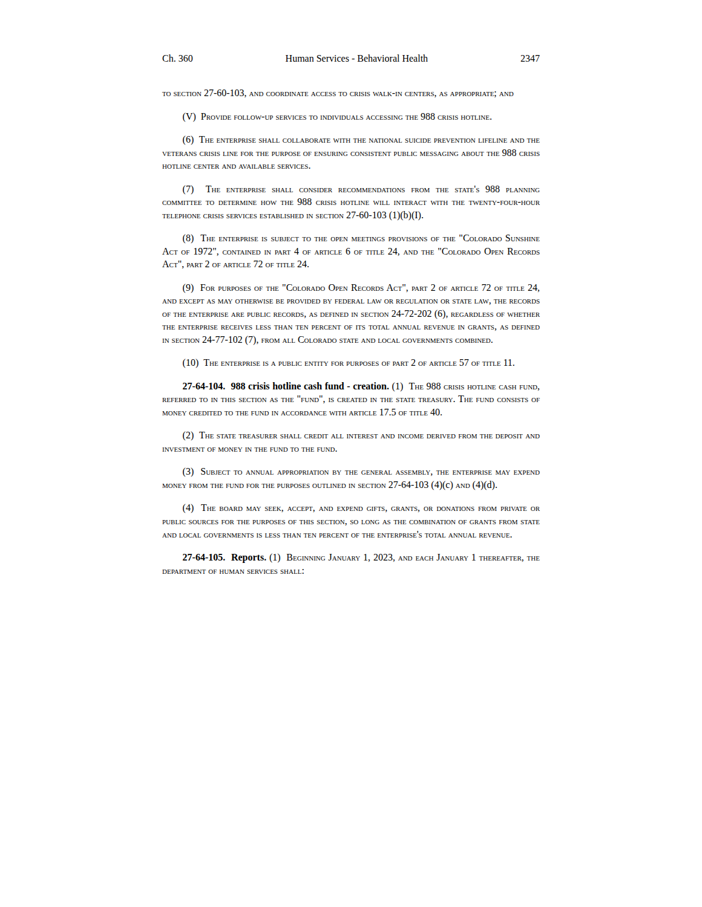Ch. 360
Human Services - Behavioral Health
2347
to section 27-60-103, and coordinate access to crisis walk-in centers, as appropriate; and
(V) Provide follow-up services to individuals accessing the 988 crisis hotline.
(6) The enterprise shall collaborate with the national suicide prevention lifeline and the veterans crisis line for the purpose of ensuring consistent public messaging about the 988 crisis hotline center and available services.
(7) The enterprise shall consider recommendations from the state's 988 planning committee to determine how the 988 crisis hotline will interact with the twenty-four-hour telephone crisis services established in section 27-60-103 (1)(b)(I).
(8) The enterprise is subject to the open meetings provisions of the "Colorado Sunshine Act of 1972", contained in part 4 of article 6 of title 24, and the "Colorado Open Records Act", part 2 of article 72 of title 24.
(9) For purposes of the "Colorado Open Records Act", part 2 of article 72 of title 24, and except as may otherwise be provided by federal law or regulation or state law, the records of the enterprise are public records, as defined in section 24-72-202 (6), regardless of whether the enterprise receives less than ten percent of its total annual revenue in grants, as defined in section 24-77-102 (7), from all Colorado state and local governments combined.
(10) The enterprise is a public entity for purposes of part 2 of article 57 of title 11.
27-64-104. 988 crisis hotline cash fund - creation. (1) The 988 crisis hotline cash fund, referred to in this section as the "fund", is created in the state treasury. The fund consists of money credited to the fund in accordance with article 17.5 of title 40.
(2) The state treasurer shall credit all interest and income derived from the deposit and investment of money in the fund to the fund.
(3) Subject to annual appropriation by the general assembly, the enterprise may expend money from the fund for the purposes outlined in section 27-64-103 (4)(c) and (4)(d).
(4) The board may seek, accept, and expend gifts, grants, or donations from private or public sources for the purposes of this section, so long as the combination of grants from state and local governments is less than ten percent of the enterprise's total annual revenue.
27-64-105. Reports. (1) Beginning January 1, 2023, and each January 1 thereafter, the department of human services shall: